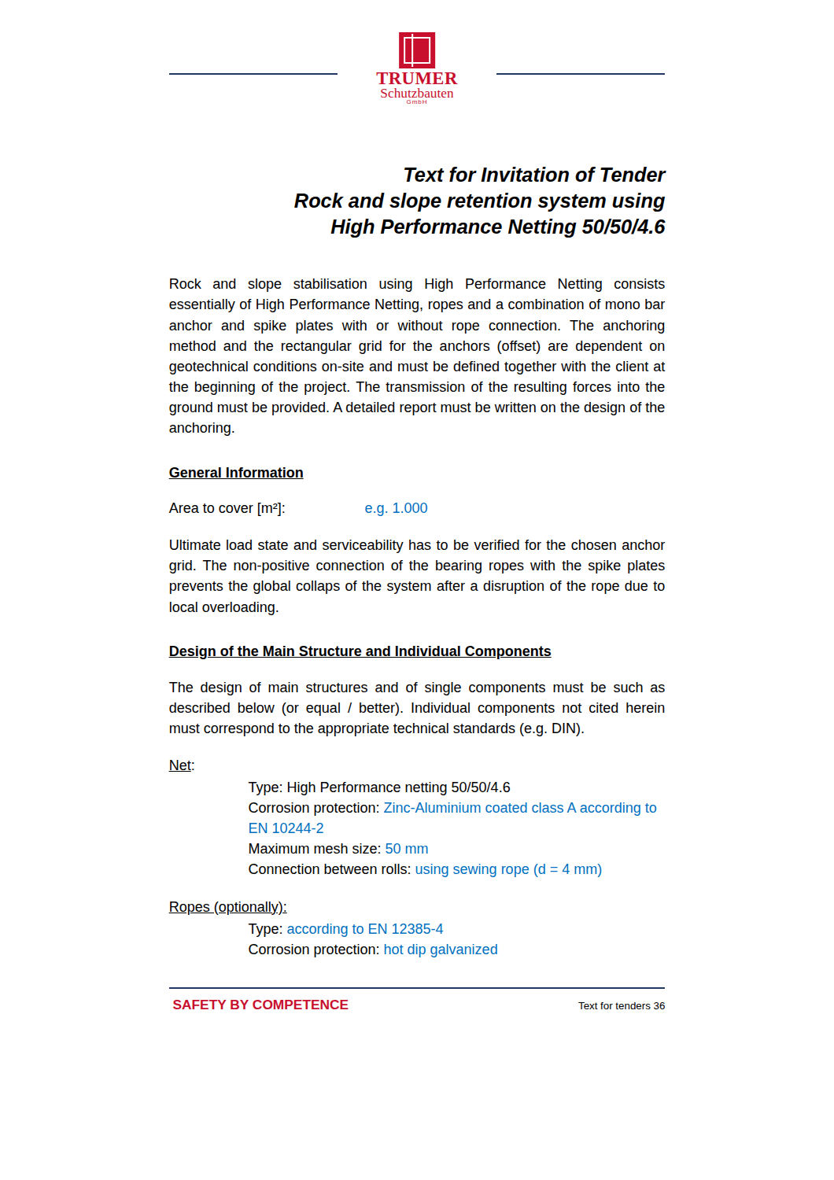TRUMER
Schutzbauten
GmbH
Text for Invitation of Tender
Rock and slope retention system using
High Performance Netting 50/50/4.6
Rock and slope stabilisation using High Performance Netting consists essentially of High Performance Netting, ropes and a combination of mono bar anchor and spike plates with or without rope connection. The anchoring method and the rectangular grid for the anchors (offset) are dependent on geotechnical conditions on-site and must be defined together with the client at the beginning of the project. The transmission of the resulting forces into the ground must be provided. A detailed report must be written on the design of the anchoring.
General Information
Area to cover [m²]:e.g. 1.000
Ultimate load state and serviceability has to be verified for the chosen anchor grid. The non-positive connection of the bearing ropes with the spike plates prevents the global collaps of the system after a disruption of the rope due to local overloading.
Design of the Main Structure and Individual Components
The design of main structures and of single components must be such as described below (or equal / better). Individual components not cited herein must correspond to the appropriate technical standards (e.g. DIN).
Net:
Type: High Performance netting 50/50/4.6
Corrosion protection: Zinc-Aluminium coated class A according to EN 10244-2
Maximum mesh size: 50 mm
Connection between rolls: using sewing rope (d = 4 mm)
Ropes (optionally):
Type: according to EN 12385-4
Corrosion protection: hot dip galvanized
SAFETY BY COMPETENCE
Text for tenders 36